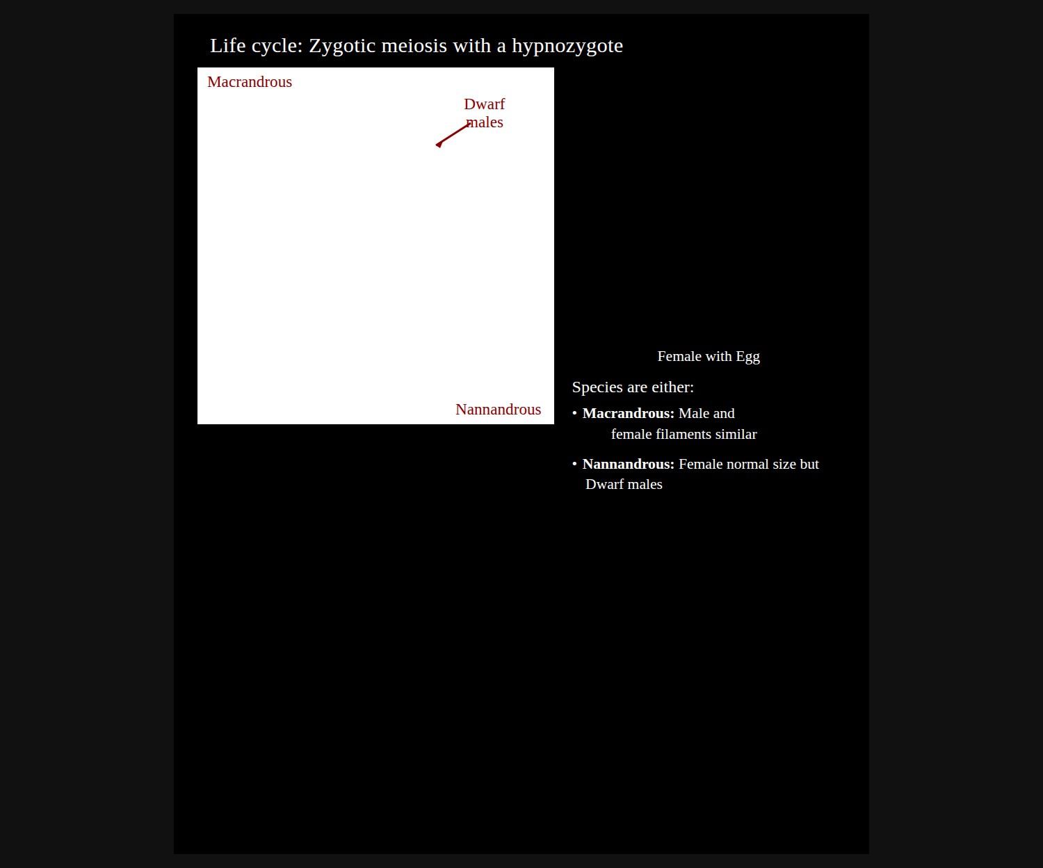Life cycle: Zygotic meiosis with a hypnozygote
Macrandrous Dwarf
males Nannandrous
Female with Egg
Species are either:
Macrandrous: Male and female filaments similar
Nannandrous: Female normal size but Dwarf males